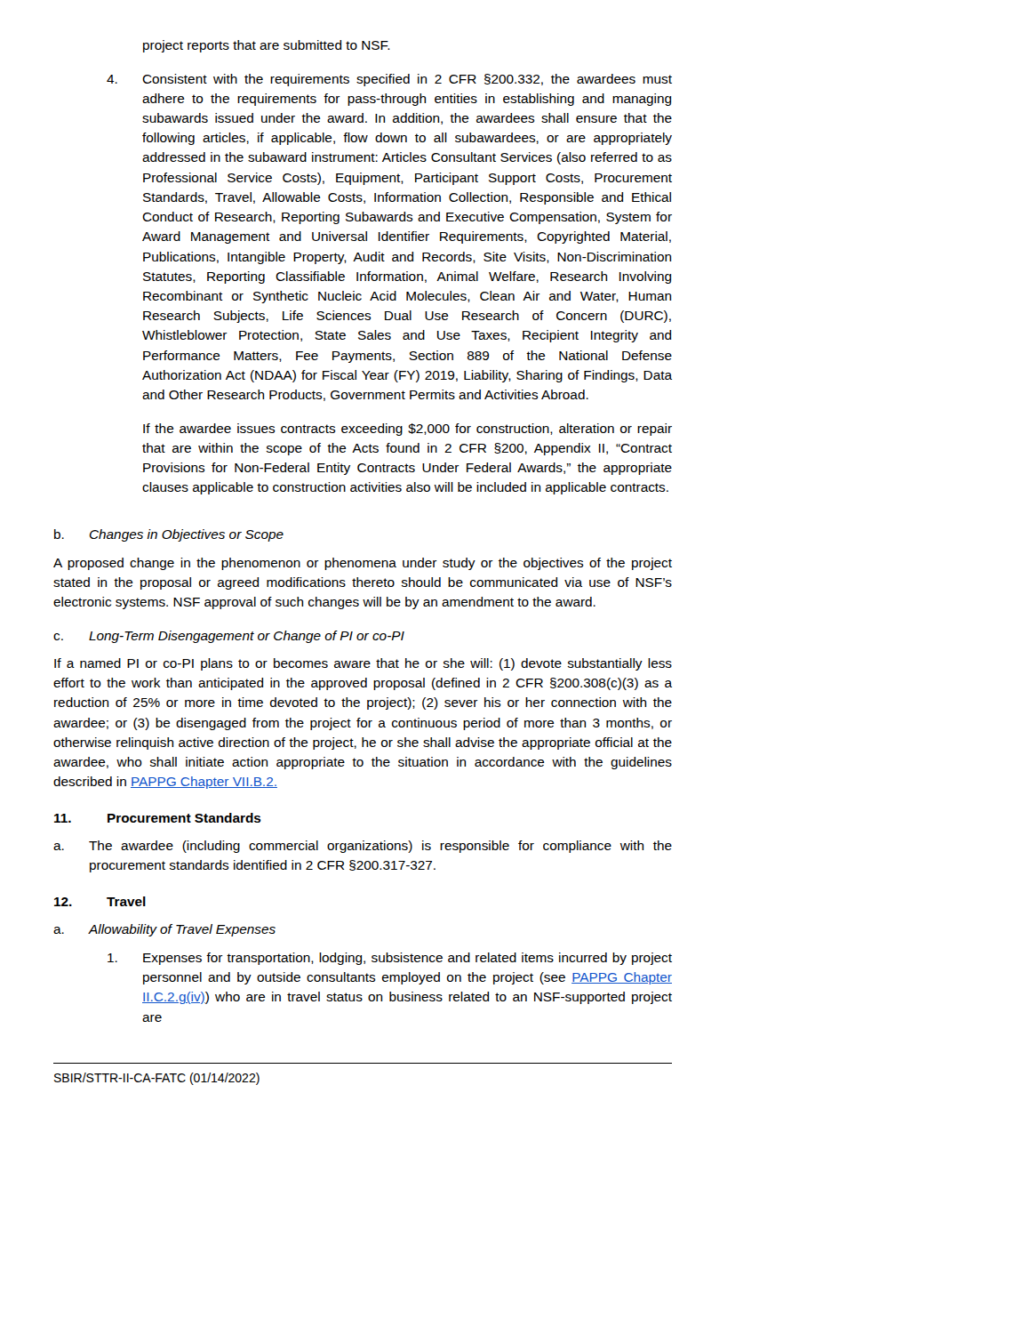project reports that are submitted to NSF.
4.
Consistent with the requirements specified in 2 CFR §200.332, the awardees must adhere to the requirements for pass-through entities in establishing and managing subawards issued under the award. In addition, the awardees shall ensure that the following articles, if applicable, flow down to all subawardees, or are appropriately addressed in the subaward instrument: Articles Consultant Services (also referred to as Professional Service Costs), Equipment, Participant Support Costs, Procurement Standards, Travel, Allowable Costs, Information Collection, Responsible and Ethical Conduct of Research, Reporting Subawards and Executive Compensation, System for Award Management and Universal Identifier Requirements, Copyrighted Material, Publications, Intangible Property, Audit and Records, Site Visits, Non-Discrimination Statutes, Reporting Classifiable Information, Animal Welfare, Research Involving Recombinant or Synthetic Nucleic Acid Molecules, Clean Air and Water, Human Research Subjects, Life Sciences Dual Use Research of Concern (DURC), Whistleblower Protection, State Sales and Use Taxes, Recipient Integrity and Performance Matters, Fee Payments, Section 889 of the National Defense Authorization Act (NDAA) for Fiscal Year (FY) 2019, Liability, Sharing of Findings, Data and Other Research Products, Government Permits and Activities Abroad.
If the awardee issues contracts exceeding $2,000 for construction, alteration or repair that are within the scope of the Acts found in 2 CFR §200, Appendix II, “Contract Provisions for Non-Federal Entity Contracts Under Federal Awards,” the appropriate clauses applicable to construction activities also will be included in applicable contracts.
b.
Changes in Objectives or Scope
A proposed change in the phenomenon or phenomena under study or the objectives of the project stated in the proposal or agreed modifications thereto should be communicated via use of NSF’s electronic systems. NSF approval of such changes will be by an amendment to the award.
c.
Long-Term Disengagement or Change of PI or co-PI
If a named PI or co-PI plans to or becomes aware that he or she will: (1) devote substantially less effort to the work than anticipated in the approved proposal (defined in 2 CFR §200.308(c)(3) as a reduction of 25% or more in time devoted to the project); (2) sever his or her connection with the awardee; or (3) be disengaged from the project for a continuous period of more than 3 months, or otherwise relinquish active direction of the project, he or she shall advise the appropriate official at the awardee, who shall initiate action appropriate to the situation in accordance with the guidelines described in PAPPG Chapter VII.B.2.
11.
Procurement Standards
a.
The awardee (including commercial organizations) is responsible for compliance with the procurement standards identified in 2 CFR §200.317-327.
12.
Travel
a.
Allowability of Travel Expenses
1.
Expenses for transportation, lodging, subsistence and related items incurred by project personnel and by outside consultants employed on the project (see PAPPG Chapter II.C.2.g(iv)) who are in travel status on business related to an NSF-supported project are
SBIR/STTR-II-CA-FATC (01/14/2022)